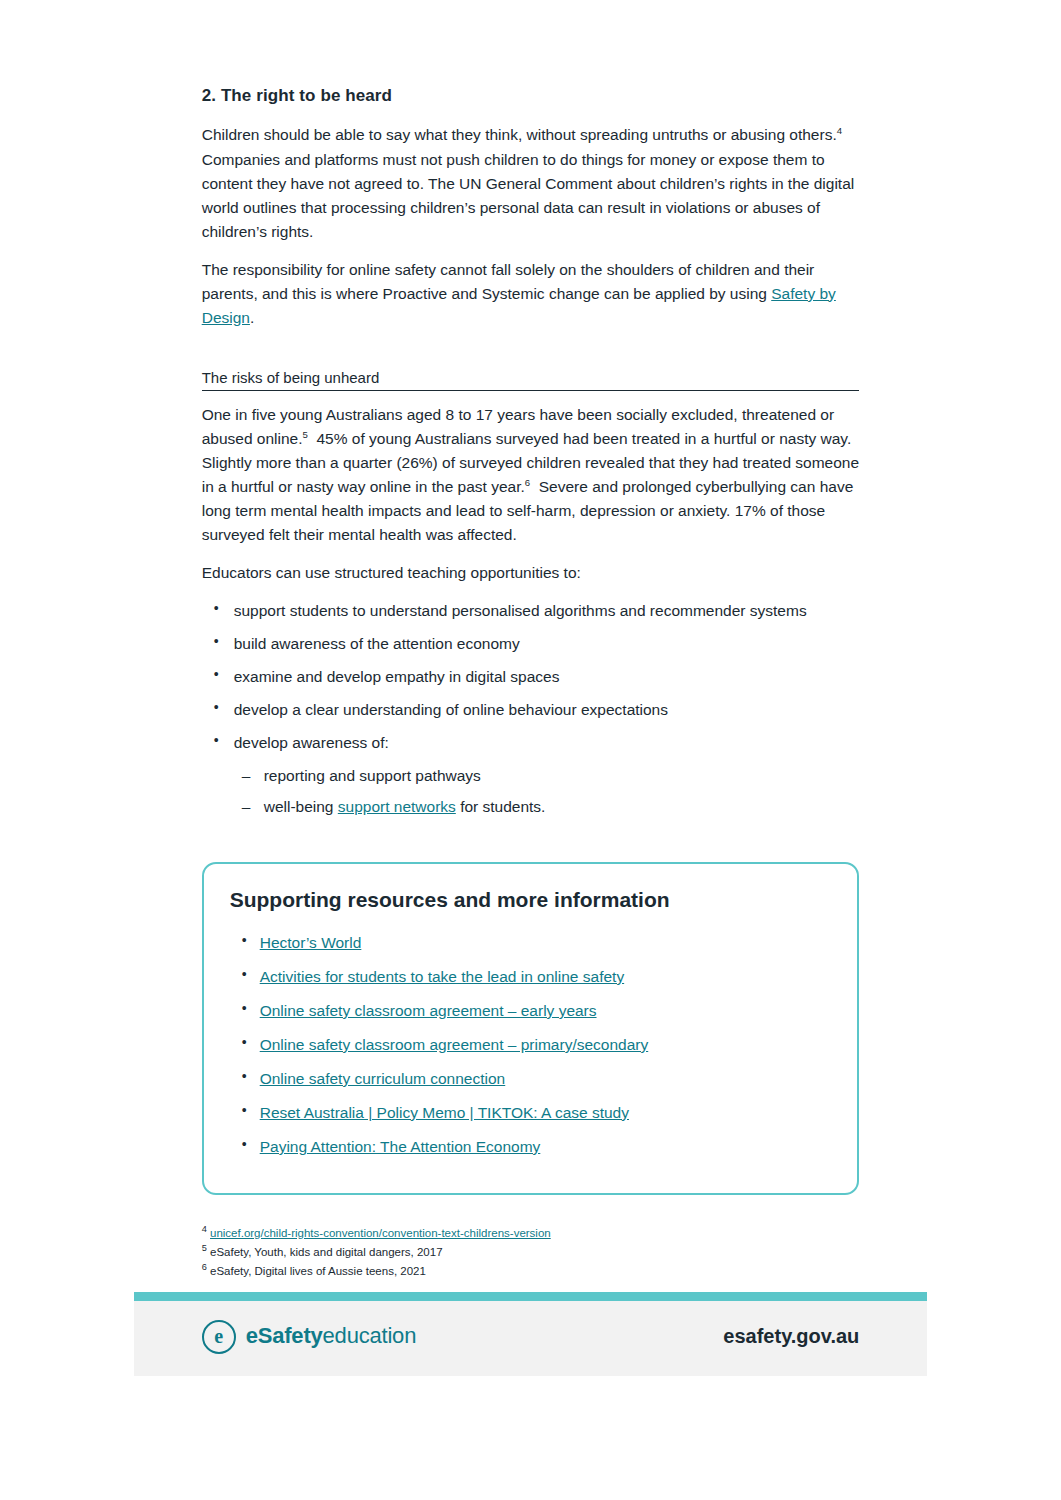2. The right to be heard
Children should be able to say what they think, without spreading untruths or abusing others.4 Companies and platforms must not push children to do things for money or expose them to content they have not agreed to. The UN General Comment about children’s rights in the digital world outlines that processing children’s personal data can result in violations or abuses of children’s rights.
The responsibility for online safety cannot fall solely on the shoulders of children and their parents, and this is where Proactive and Systemic change can be applied by using Safety by Design.
The risks of being unheard
One in five young Australians aged 8 to 17 years have been socially excluded, threatened or abused online.5 45% of young Australians surveyed had been treated in a hurtful or nasty way. Slightly more than a quarter (26%) of surveyed children revealed that they had treated someone in a hurtful or nasty way online in the past year.6 Severe and prolonged cyberbullying can have long term mental health impacts and lead to self-harm, depression or anxiety. 17% of those surveyed felt their mental health was affected.
Educators can use structured teaching opportunities to:
support students to understand personalised algorithms and recommender systems
build awareness of the attention economy
examine and develop empathy in digital spaces
develop a clear understanding of online behaviour expectations
develop awareness of:
reporting and support pathways
well-being support networks for students.
Supporting resources and more information
Hector’s World
Activities for students to take the lead in online safety
Online safety classroom agreement – early years
Online safety classroom agreement – primary/secondary
Online safety curriculum connection
Reset Australia | Policy Memo | TIKTOK: A case study
Paying Attention: The Attention Economy
4 unicef.org/child-rights-convention/convention-text-childrens-version
5 eSafety, Youth, kids and digital dangers, 2017
6 eSafety, Digital lives of Aussie teens, 2021
e
eSafety education
esafety.gov.au